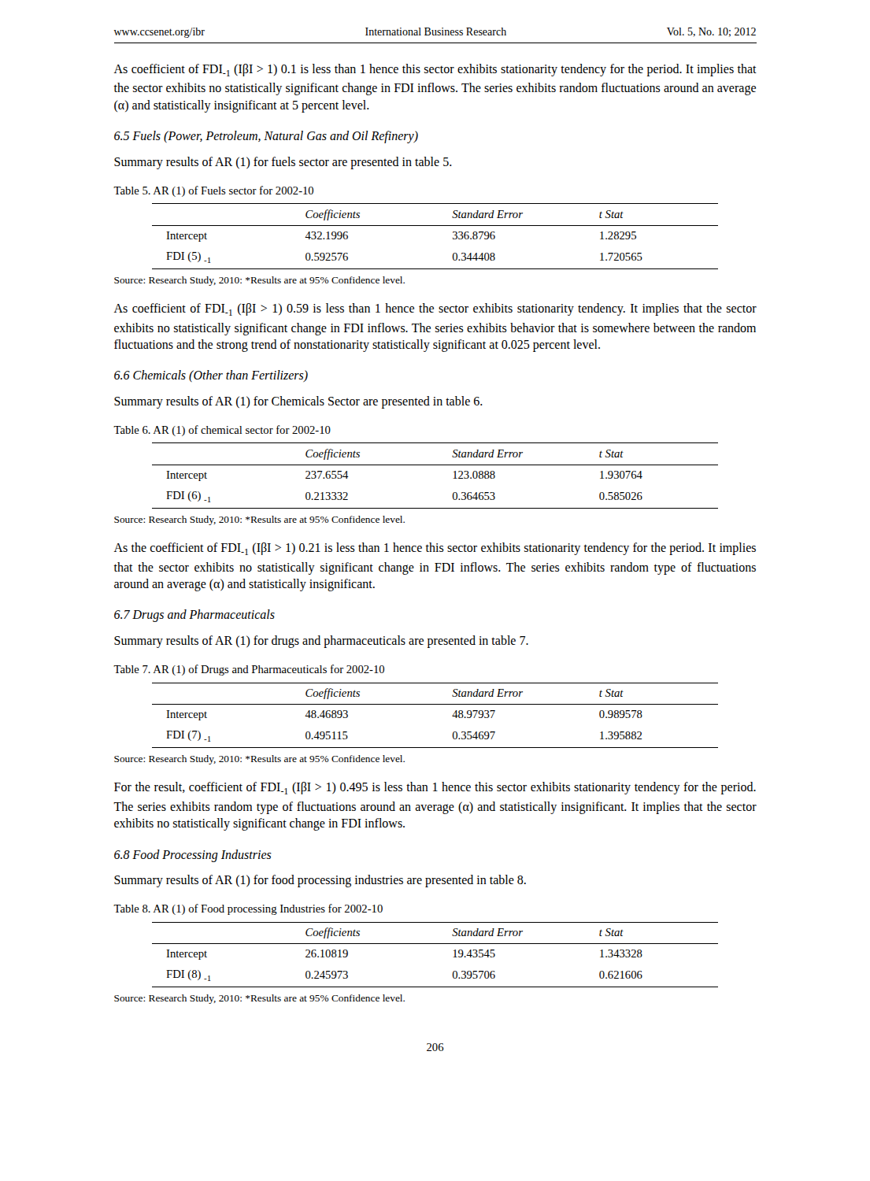www.ccsenet.org/ibr International Business Research Vol. 5, No. 10; 2012
As coefficient of FDI-1 (IβI > 1) 0.1 is less than 1 hence this sector exhibits stationarity tendency for the period. It implies that the sector exhibits no statistically significant change in FDI inflows. The series exhibits random fluctuations around an average (α) and statistically insignificant at 5 percent level.
6.5 Fuels (Power, Petroleum, Natural Gas and Oil Refinery)
Summary results of AR (1) for fuels sector are presented in table 5.
Table 5. AR (1) of Fuels sector for 2002-10
| | Coefficients | Standard Error | t Stat |
| --- | --- | --- | --- |
| Intercept | 432.1996 | 336.8796 | 1.28295 |
| FDI (5) -1 | 0.592576 | 0.344408 | 1.720565 |
Source: Research Study, 2010: *Results are at 95% Confidence level.
As coefficient of FDI-1 (IβI > 1) 0.59 is less than 1 hence the sector exhibits stationarity tendency. It implies that the sector exhibits no statistically significant change in FDI inflows. The series exhibits behavior that is somewhere between the random fluctuations and the strong trend of nonstationarity statistically significant at 0.025 percent level.
6.6 Chemicals (Other than Fertilizers)
Summary results of AR (1) for Chemicals Sector are presented in table 6.
Table 6. AR (1) of chemical sector for 2002-10
| | Coefficients | Standard Error | t Stat |
| --- | --- | --- | --- |
| Intercept | 237.6554 | 123.0888 | 1.930764 |
| FDI (6) -1 | 0.213332 | 0.364653 | 0.585026 |
Source: Research Study, 2010: *Results are at 95% Confidence level.
As the coefficient of FDI-1 (IβI > 1) 0.21 is less than 1 hence this sector exhibits stationarity tendency for the period. It implies that the sector exhibits no statistically significant change in FDI inflows. The series exhibits random type of fluctuations around an average (α) and statistically insignificant.
6.7 Drugs and Pharmaceuticals
Summary results of AR (1) for drugs and pharmaceuticals are presented in table 7.
Table 7. AR (1) of Drugs and Pharmaceuticals for 2002-10
| | Coefficients | Standard Error | t Stat |
| --- | --- | --- | --- |
| Intercept | 48.46893 | 48.97937 | 0.989578 |
| FDI (7) -1 | 0.495115 | 0.354697 | 1.395882 |
Source: Research Study, 2010: *Results are at 95% Confidence level.
For the result, coefficient of FDI-1 (IβI > 1) 0.495 is less than 1 hence this sector exhibits stationarity tendency for the period. The series exhibits random type of fluctuations around an average (α) and statistically insignificant. It implies that the sector exhibits no statistically significant change in FDI inflows.
6.8 Food Processing Industries
Summary results of AR (1) for food processing industries are presented in table 8.
Table 8. AR (1) of Food processing Industries for 2002-10
| | Coefficients | Standard Error | t Stat |
| --- | --- | --- | --- |
| Intercept | 26.10819 | 19.43545 | 1.343328 |
| FDI (8) -1 | 0.245973 | 0.395706 | 0.621606 |
Source: Research Study, 2010: *Results are at 95% Confidence level.
206